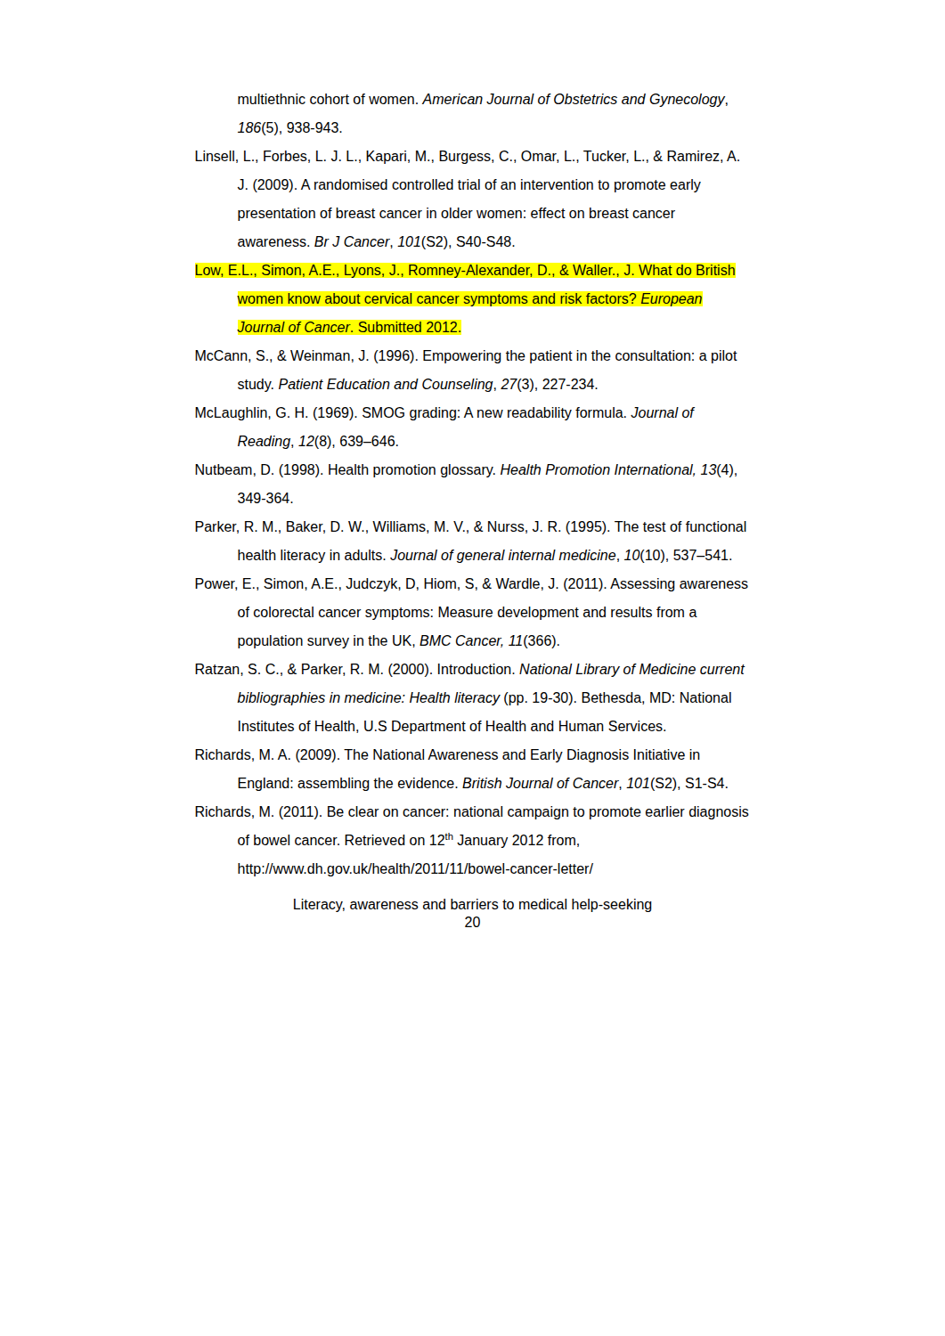multiethnic cohort of women. American Journal of Obstetrics and Gynecology, 186(5), 938-943.
Linsell, L., Forbes, L. J. L., Kapari, M., Burgess, C., Omar, L., Tucker, L., & Ramirez, A. J. (2009). A randomised controlled trial of an intervention to promote early presentation of breast cancer in older women: effect on breast cancer awareness. Br J Cancer, 101(S2), S40-S48.
Low, E.L., Simon, A.E., Lyons, J., Romney-Alexander, D., & Waller., J. What do British women know about cervical cancer symptoms and risk factors? European Journal of Cancer. Submitted 2012.
McCann, S., & Weinman, J. (1996). Empowering the patient in the consultation: a pilot study. Patient Education and Counseling, 27(3), 227-234.
McLaughlin, G. H. (1969). SMOG grading: A new readability formula. Journal of Reading, 12(8), 639–646.
Nutbeam, D. (1998). Health promotion glossary. Health Promotion International, 13(4), 349-364.
Parker, R. M., Baker, D. W., Williams, M. V., & Nurss, J. R. (1995). The test of functional health literacy in adults. Journal of general internal medicine, 10(10), 537–541.
Power, E., Simon, A.E., Judczyk, D, Hiom, S, & Wardle, J. (2011). Assessing awareness of colorectal cancer symptoms: Measure development and results from a population survey in the UK, BMC Cancer, 11(366).
Ratzan, S. C., & Parker, R. M. (2000). Introduction. National Library of Medicine current bibliographies in medicine: Health literacy (pp. 19-30). Bethesda, MD: National Institutes of Health, U.S Department of Health and Human Services.
Richards, M. A. (2009). The National Awareness and Early Diagnosis Initiative in England: assembling the evidence. British Journal of Cancer, 101(S2), S1-S4.
Richards, M. (2011). Be clear on cancer: national campaign to promote earlier diagnosis of bowel cancer. Retrieved on 12th January 2012 from, http://www.dh.gov.uk/health/2011/11/bowel-cancer-letter/
Literacy, awareness and barriers to medical help-seeking 20